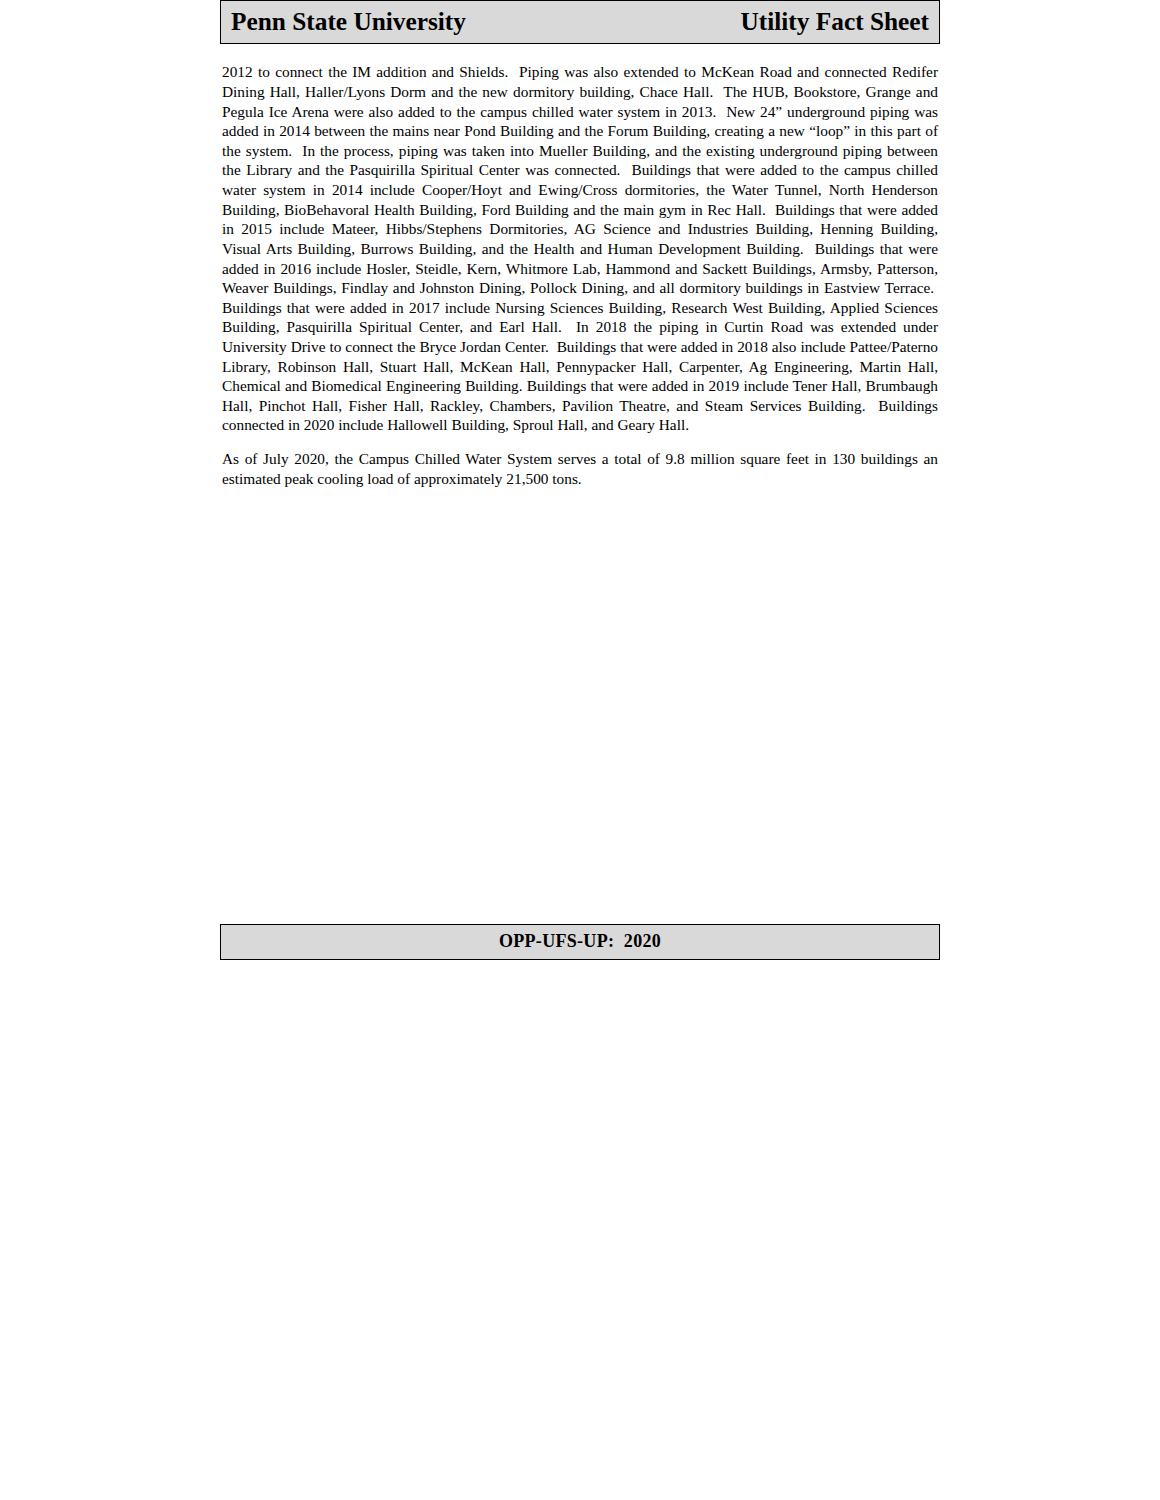Penn State University Utility Fact Sheet
2012 to connect the IM addition and Shields. Piping was also extended to McKean Road and connected Redifer Dining Hall, Haller/Lyons Dorm and the new dormitory building, Chace Hall. The HUB, Bookstore, Grange and Pegula Ice Arena were also added to the campus chilled water system in 2013. New 24” underground piping was added in 2014 between the mains near Pond Building and the Forum Building, creating a new “loop” in this part of the system. In the process, piping was taken into Mueller Building, and the existing underground piping between the Library and the Pasquirilla Spiritual Center was connected. Buildings that were added to the campus chilled water system in 2014 include Cooper/Hoyt and Ewing/Cross dormitories, the Water Tunnel, North Henderson Building, BioBehavoral Health Building, Ford Building and the main gym in Rec Hall. Buildings that were added in 2015 include Mateer, Hibbs/Stephens Dormitories, AG Science and Industries Building, Henning Building, Visual Arts Building, Burrows Building, and the Health and Human Development Building. Buildings that were added in 2016 include Hosler, Steidle, Kern, Whitmore Lab, Hammond and Sackett Buildings, Armsby, Patterson, Weaver Buildings, Findlay and Johnston Dining, Pollock Dining, and all dormitory buildings in Eastview Terrace. Buildings that were added in 2017 include Nursing Sciences Building, Research West Building, Applied Sciences Building, Pasquirilla Spiritual Center, and Earl Hall. In 2018 the piping in Curtin Road was extended under University Drive to connect the Bryce Jordan Center. Buildings that were added in 2018 also include Pattee/Paterno Library, Robinson Hall, Stuart Hall, McKean Hall, Pennypacker Hall, Carpenter, Ag Engineering, Martin Hall, Chemical and Biomedical Engineering Building. Buildings that were added in 2019 include Tener Hall, Brumbaugh Hall, Pinchot Hall, Fisher Hall, Rackley, Chambers, Pavilion Theatre, and Steam Services Building. Buildings connected in 2020 include Hallowell Building, Sproul Hall, and Geary Hall.
As of July 2020, the Campus Chilled Water System serves a total of 9.8 million square feet in 130 buildings an estimated peak cooling load of approximately 21,500 tons.
OPP-UFS-UP: 2020